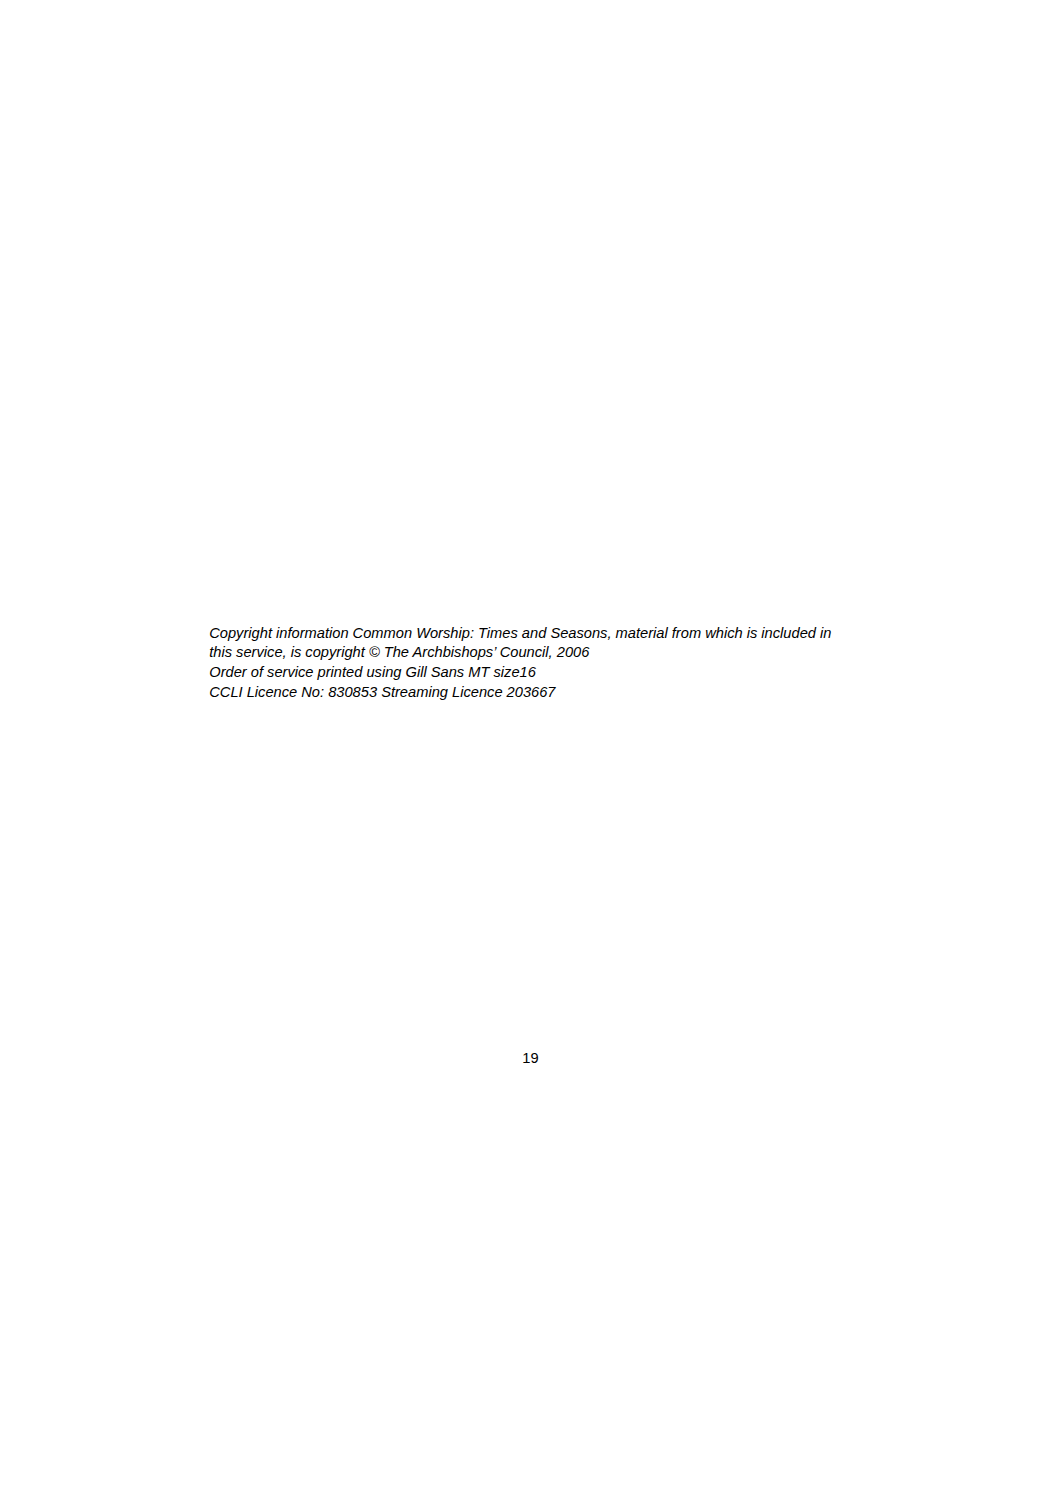Copyright information Common Worship: Times and Seasons, material from which is included in this service, is copyright © The Archbishops’ Council, 2006
Order of service printed using Gill Sans MT size16
CCLI Licence No: 830853 Streaming Licence 203667
19